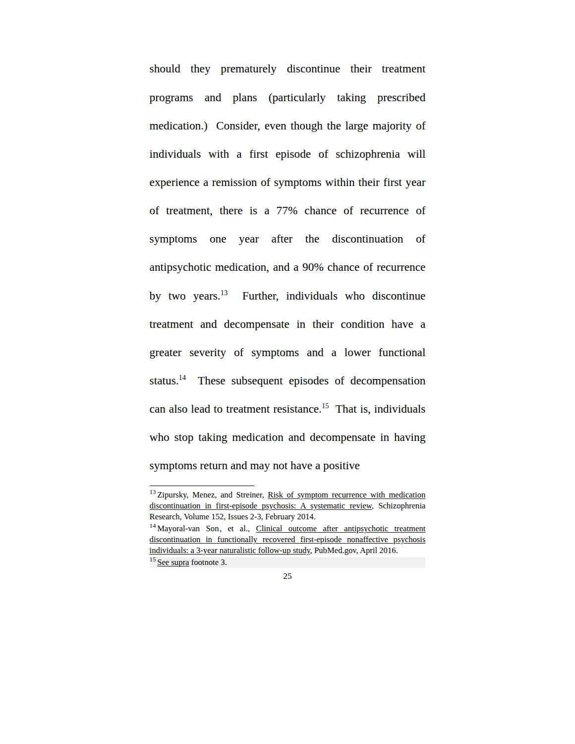should they prematurely discontinue their treatment programs and plans (particularly taking prescribed medication.) Consider, even though the large majority of individuals with a first episode of schizophrenia will experience a remission of symptoms within their first year of treatment, there is a 77% chance of recurrence of symptoms one year after the discontinuation of antipsychotic medication, and a 90% chance of recurrence by two years.13 Further, individuals who discontinue treatment and decompensate in their condition have a greater severity of symptoms and a lower functional status.14 These subsequent episodes of decompensation can also lead to treatment resistance.15 That is, individuals who stop taking medication and decompensate in having symptoms return and may not have a positive
13 Zipursky, Menez, and Streiner, Risk of symptom recurrence with medication discontinuation in first‑episode psychosis: A systematic review, Schizophrenia Research, Volume 152, Issues 2‑3, February 2014.
14 Mayoral‑van Son , et al., Clinical outcome after antipsychotic treatment discontinuation in functionally recovered first‑episode nonaffective psychosis individuals: a 3‑year naturalistic follow‑up study, PubMed.gov, April 2016.
15 See supra footnote 3.
25